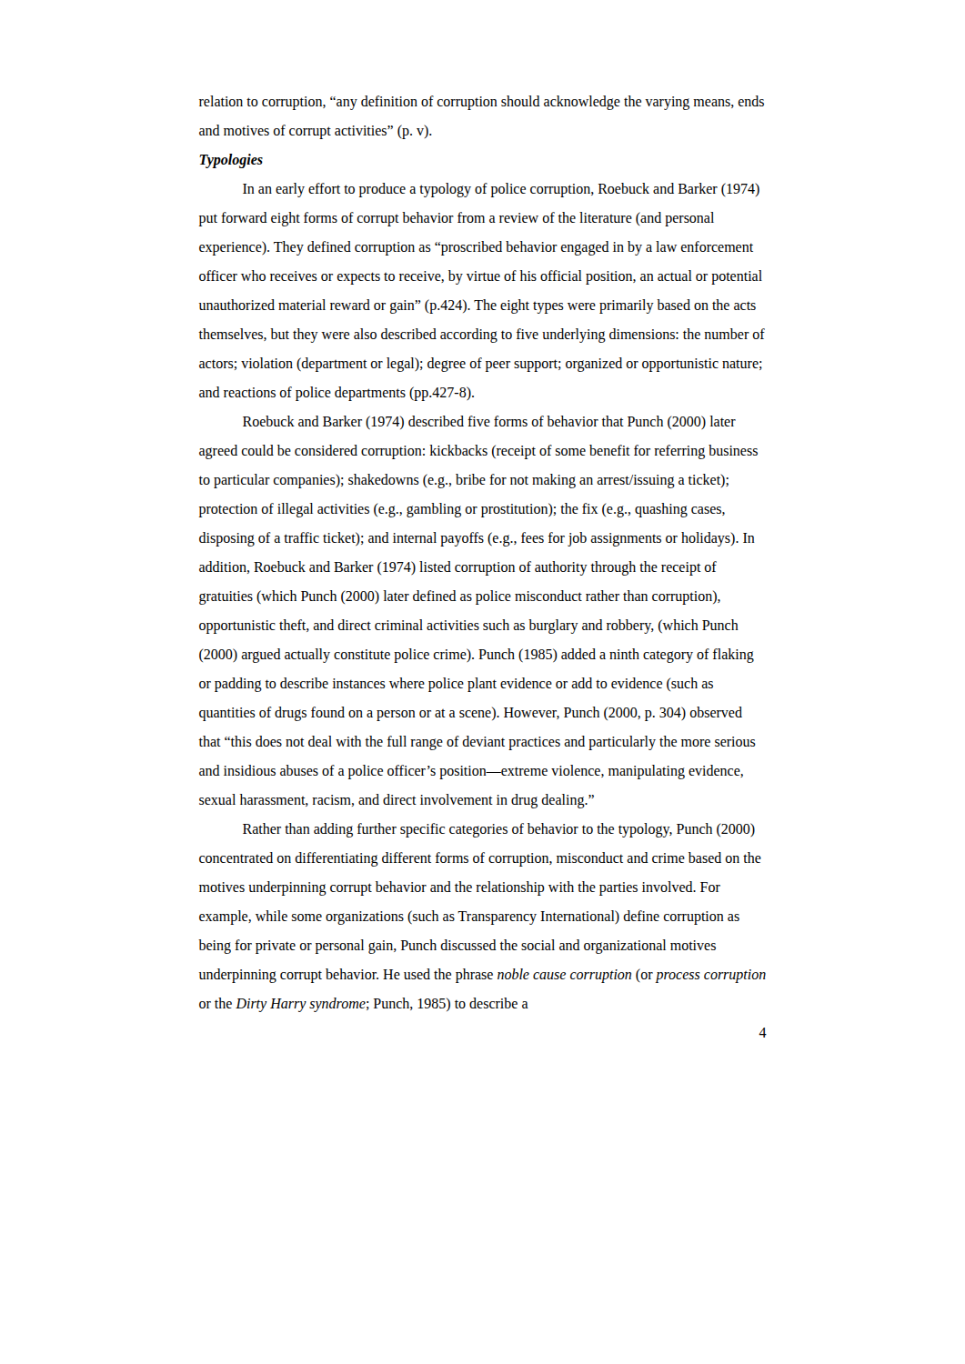relation to corruption, “any definition of corruption should acknowledge the varying means, ends and motives of corrupt activities” (p. v).
Typologies
In an early effort to produce a typology of police corruption, Roebuck and Barker (1974) put forward eight forms of corrupt behavior from a review of the literature (and personal experience). They defined corruption as “proscribed behavior engaged in by a law enforcement officer who receives or expects to receive, by virtue of his official position, an actual or potential unauthorized material reward or gain” (p.424). The eight types were primarily based on the acts themselves, but they were also described according to five underlying dimensions: the number of actors; violation (department or legal); degree of peer support; organized or opportunistic nature; and reactions of police departments (pp.427-8).
Roebuck and Barker (1974) described five forms of behavior that Punch (2000) later agreed could be considered corruption: kickbacks (receipt of some benefit for referring business to particular companies); shakedowns (e.g., bribe for not making an arrest/issuing a ticket); protection of illegal activities (e.g., gambling or prostitution); the fix (e.g., quashing cases, disposing of a traffic ticket); and internal payoffs (e.g., fees for job assignments or holidays). In addition, Roebuck and Barker (1974) listed corruption of authority through the receipt of gratuities (which Punch (2000) later defined as police misconduct rather than corruption), opportunistic theft, and direct criminal activities such as burglary and robbery, (which Punch (2000) argued actually constitute police crime). Punch (1985) added a ninth category of flaking or padding to describe instances where police plant evidence or add to evidence (such as quantities of drugs found on a person or at a scene). However, Punch (2000, p. 304) observed that “this does not deal with the full range of deviant practices and particularly the more serious and insidious abuses of a police officer’s position—extreme violence, manipulating evidence, sexual harassment, racism, and direct involvement in drug dealing.”
Rather than adding further specific categories of behavior to the typology, Punch (2000) concentrated on differentiating different forms of corruption, misconduct and crime based on the motives underpinning corrupt behavior and the relationship with the parties involved. For example, while some organizations (such as Transparency International) define corruption as being for private or personal gain, Punch discussed the social and organizational motives underpinning corrupt behavior. He used the phrase noble cause corruption (or process corruption or the Dirty Harry syndrome; Punch, 1985) to describe a
4